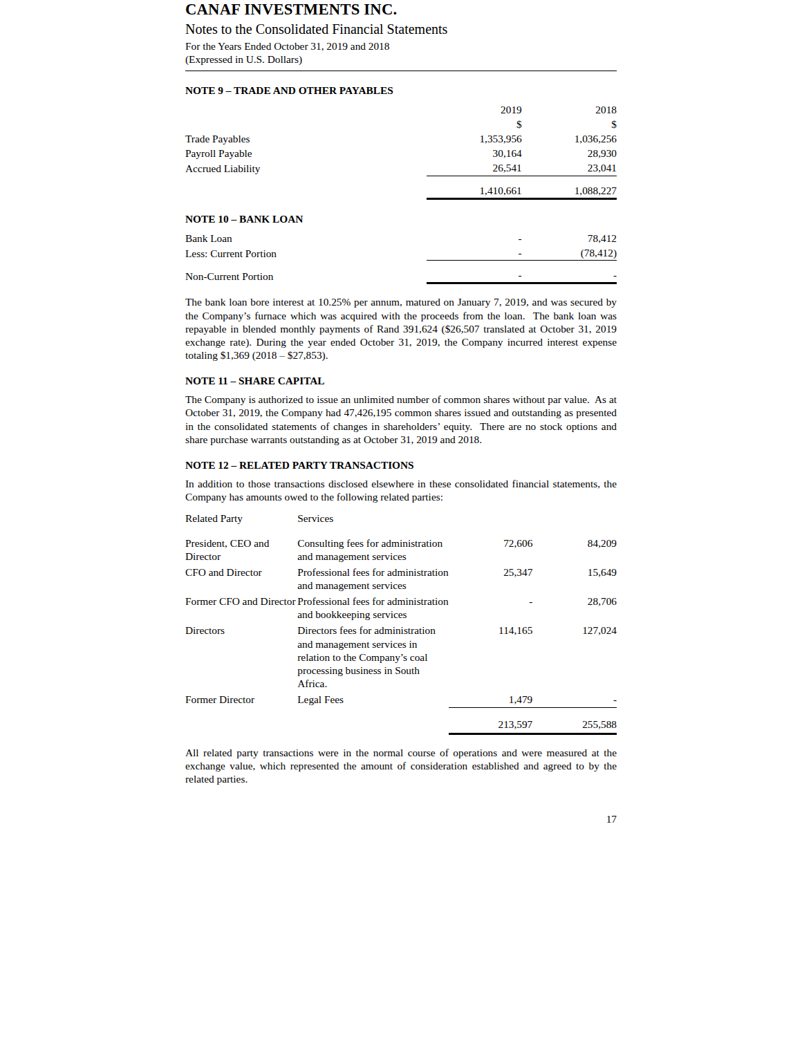CANAF INVESTMENTS INC.
Notes to the Consolidated Financial Statements
For the Years Ended October 31, 2019 and 2018
(Expressed in U.S. Dollars)
NOTE 9 – TRADE AND OTHER PAYABLES
| | 2019 | 2018 |
| | $ | $ |
| Trade Payables | 1,353,956 | 1,036,256 |
| Payroll Payable | 30,164 | 28,930 |
| Accrued Liability | 26,541 | 23,041 |
| | 1,410,661 | 1,088,227 |
NOTE 10 – BANK LOAN
| Bank Loan | - | 78,412 |
| Less: Current Portion | - | (78,412) |
| Non-Current Portion | - | - |
The bank loan bore interest at 10.25% per annum, matured on January 7, 2019, and was secured by the Company’s furnace which was acquired with the proceeds from the loan. The bank loan was repayable in blended monthly payments of Rand 391,624 ($26,507 translated at October 31, 2019 exchange rate). During the year ended October 31, 2019, the Company incurred interest expense totaling $1,369 (2018 – $27,853).
NOTE 11 – SHARE CAPITAL
The Company is authorized to issue an unlimited number of common shares without par value. As at October 31, 2019, the Company had 47,426,195 common shares issued and outstanding as presented in the consolidated statements of changes in shareholders’ equity. There are no stock options and share purchase warrants outstanding as at October 31, 2019 and 2018.
NOTE 12 – RELATED PARTY TRANSACTIONS
In addition to those transactions disclosed elsewhere in these consolidated financial statements, the Company has amounts owed to the following related parties:
| Related Party | Services | | |
| President, CEO and Director | Consulting fees for administration and management services | 72,606 | 84,209 |
| CFO and Director | Professional fees for administration and management services | 25,347 | 15,649 |
| Former CFO and Director | Professional fees for administration and bookkeeping services | - | 28,706 |
| Directors | Directors fees for administration and management services in relation to the Company’s coal processing business in South Africa. | 114,165 | 127,024 |
| Former Director | Legal Fees | 1,479 | - |
| | | 213,597 | 255,588 |
All related party transactions were in the normal course of operations and were measured at the exchange value, which represented the amount of consideration established and agreed to by the related parties.
17